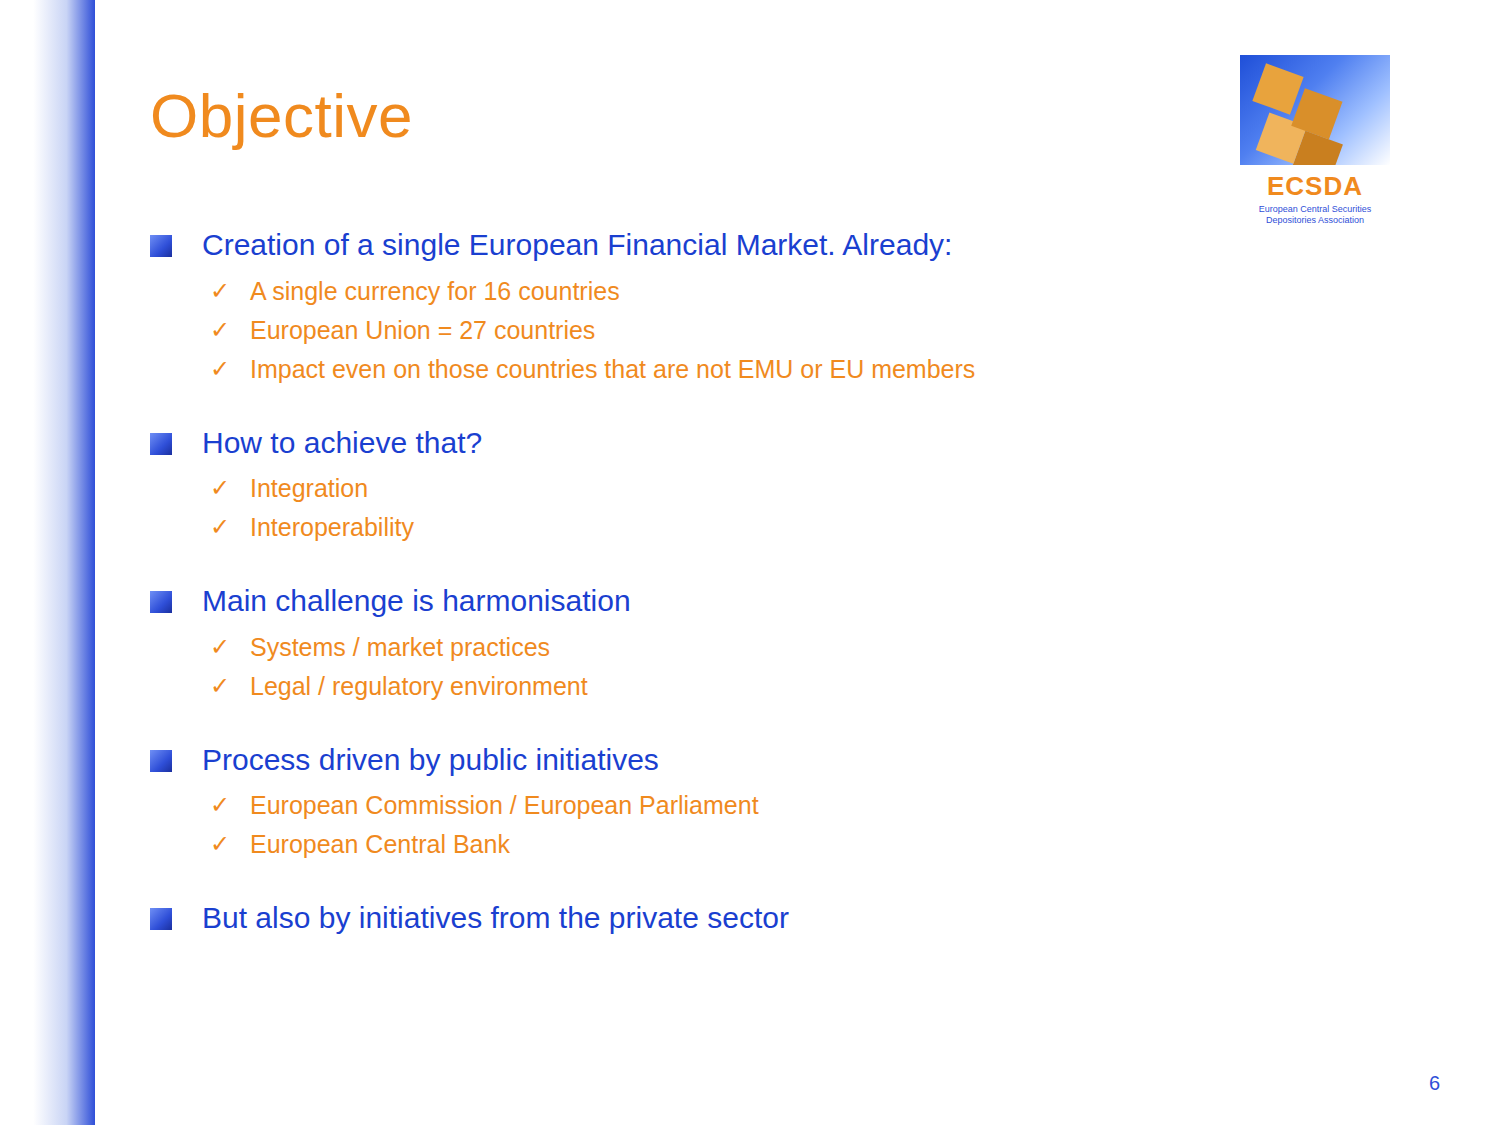Objective
ECSDA
European Central Securities
Depositories Association
Creation of a single European Financial Market. Already:
✓A single currency for 16 countries
✓European Union = 27 countries
✓Impact even on those countries that are not EMU or EU members
How to achieve that?
✓Integration
✓Interoperability
Main challenge is harmonisation
✓Systems / market practices
✓Legal / regulatory environment
Process driven by public initiatives
✓European Commission / European Parliament
✓European Central Bank
But also by initiatives from the private sector
6